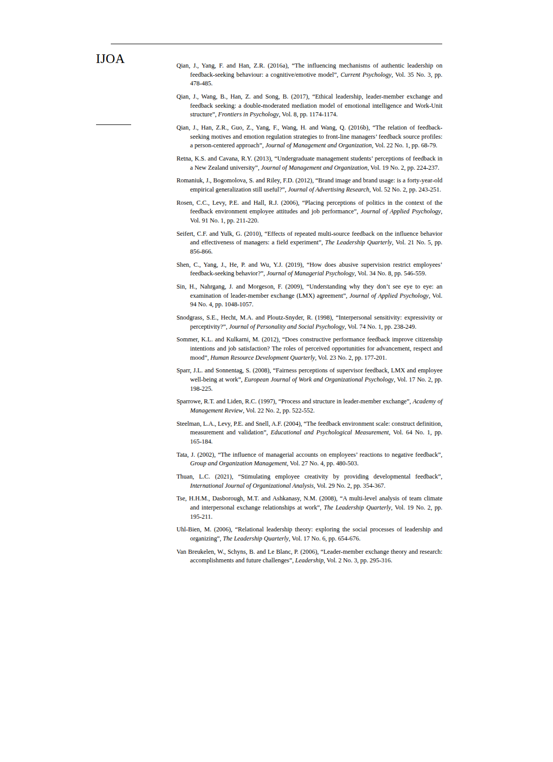IJOA
Qian, J., Yang, F. and Han, Z.R. (2016a), “The influencing mechanisms of authentic leadership on feedback-seeking behaviour: a cognitive/emotive model”, Current Psychology, Vol. 35 No. 3, pp. 478-485.
Qian, J., Wang, B., Han, Z. and Song, B. (2017), “Ethical leadership, leader-member exchange and feedback seeking: a double-moderated mediation model of emotional intelligence and Work-Unit structure”, Frontiers in Psychology, Vol. 8, pp. 1174-1174.
Qian, J., Han, Z.R., Guo, Z., Yang, F., Wang, H. and Wang, Q. (2016b), “The relation of feedback-seeking motives and emotion regulation strategies to front-line managers’ feedback source profiles: a person-centered approach”, Journal of Management and Organization, Vol. 22 No. 1, pp. 68-79.
Retna, K.S. and Cavana, R.Y. (2013), “Undergraduate management students’ perceptions of feedback in a New Zealand university”, Journal of Management and Organization, Vol. 19 No. 2, pp. 224-237.
Romaniuk, J., Bogomolova, S. and Riley, F.D. (2012), “Brand image and brand usage: is a forty-year-old empirical generalization still useful?”, Journal of Advertising Research, Vol. 52 No. 2, pp. 243-251.
Rosen, C.C., Levy, P.E. and Hall, R.J. (2006), “Placing perceptions of politics in the context of the feedback environment employee attitudes and job performance”, Journal of Applied Psychology, Vol. 91 No. 1, pp. 211-220.
Seifert, C.F. and Yulk, G. (2010), “Effects of repeated multi-source feedback on the influence behavior and effectiveness of managers: a field experiment”, The Leadership Quarterly, Vol. 21 No. 5, pp. 856-866.
Shen, C., Yang, J., He, P. and Wu, Y.J. (2019), “How does abusive supervision restrict employees’ feedback-seeking behavior?”, Journal of Managerial Psychology, Vol. 34 No. 8, pp. 546-559.
Sin, H., Nahrgang, J. and Morgeson, F. (2009), “Understanding why they don’t see eye to eye: an examination of leader-member exchange (LMX) agreement”, Journal of Applied Psychology, Vol. 94 No. 4, pp. 1048-1057.
Snodgrass, S.E., Hecht, M.A. and Ploutz-Snyder, R. (1998), “Interpersonal sensitivity: expressivity or perceptivity?”, Journal of Personality and Social Psychology, Vol. 74 No. 1, pp. 238-249.
Sommer, K.L. and Kulkarni, M. (2012), “Does constructive performance feedback improve citizenship intentions and job satisfaction? The roles of perceived opportunities for advancement, respect and mood”, Human Resource Development Quarterly, Vol. 23 No. 2, pp. 177-201.
Sparr, J.L. and Sonnentag, S. (2008), “Fairness perceptions of supervisor feedback, LMX and employee well-being at work”, European Journal of Work and Organizational Psychology, Vol. 17 No. 2, pp. 198-225.
Sparrowe, R.T. and Liden, R.C. (1997), “Process and structure in leader-member exchange”, Academy of Management Review, Vol. 22 No. 2, pp. 522-552.
Steelman, L.A., Levy, P.E. and Snell, A.F. (2004), “The feedback environment scale: construct definition, measurement and validation”, Educational and Psychological Measurement, Vol. 64 No. 1, pp. 165-184.
Tata, J. (2002), “The influence of managerial accounts on employees’ reactions to negative feedback”, Group and Organization Management, Vol. 27 No. 4, pp. 480-503.
Thuan, L.C. (2021), “Stimulating employee creativity by providing developmental feedback”, International Journal of Organizational Analysis, Vol. 29 No. 2, pp. 354-367.
Tse, H.H.M., Dasborough, M.T. and Ashkanasy, N.M. (2008), “A multi-level analysis of team climate and interpersonal exchange relationships at work”, The Leadership Quarterly, Vol. 19 No. 2, pp. 195-211.
Uhl-Bien, M. (2006), “Relational leadership theory: exploring the social processes of leadership and organizing”, The Leadership Quarterly, Vol. 17 No. 6, pp. 654-676.
Van Breukelen, W., Schyns, B. and Le Blanc, P. (2006), “Leader-member exchange theory and research: accomplishments and future challenges”, Leadership, Vol. 2 No. 3, pp. 295-316.